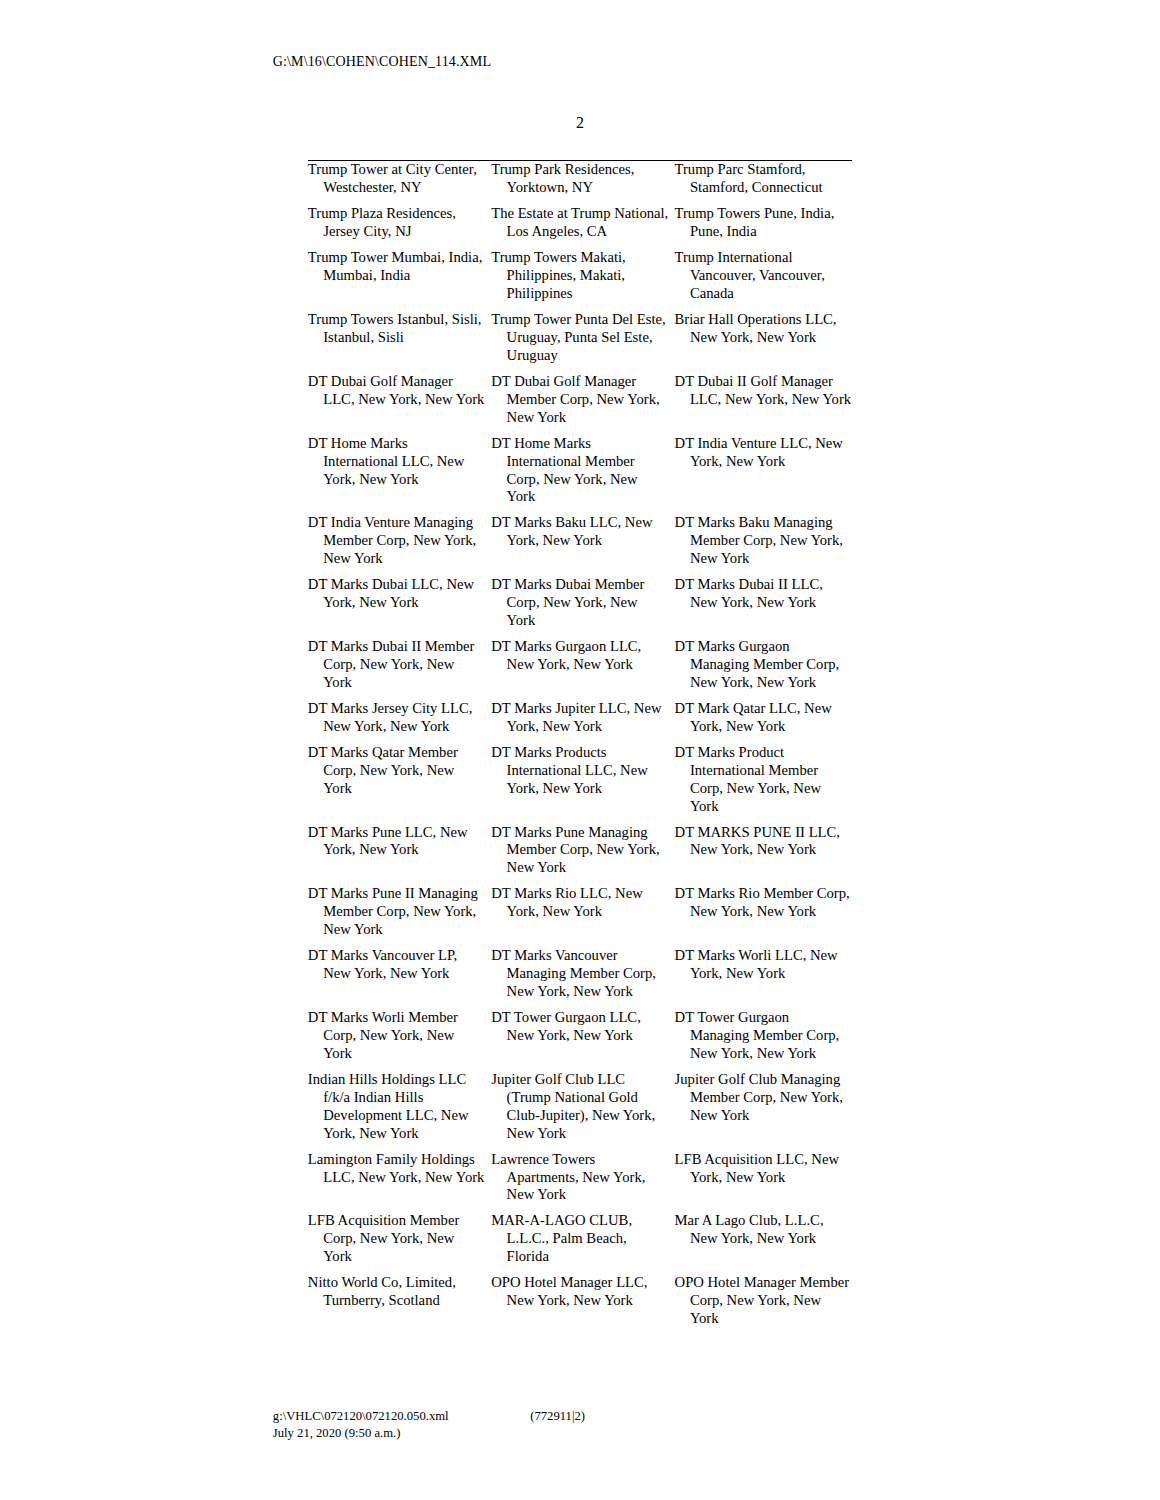G:\M\16\COHEN\COHEN_114.XML
2
| Trump Tower at City Center, Westchester, NY | Trump Park Residences, Yorktown, NY | Trump Parc Stamford, Stamford, Connecticut |
| Trump Plaza Residences, Jersey City, NJ | The Estate at Trump National, Los Angeles, CA | Trump Towers Pune, India, Pune, India |
| Trump Tower Mumbai, India, Mumbai, India | Trump Towers Makati, Philippines, Makati, Philippines | Trump International Vancouver, Vancouver, Canada |
| Trump Towers Istanbul, Sisli, Istanbul, Sisli | Trump Tower Punta Del Este, Uruguay, Punta Sel Este, Uruguay | Briar Hall Operations LLC, New York, New York |
| DT Dubai Golf Manager LLC, New York, New York | DT Dubai Golf Manager Member Corp, New York, New York | DT Dubai II Golf Manager LLC, New York, New York |
| DT Home Marks International LLC, New York, New York | DT Home Marks International Member Corp, New York, New York | DT India Venture LLC, New York, New York |
| DT India Venture Managing Member Corp, New York, New York | DT Marks Baku LLC, New York, New York | DT Marks Baku Managing Member Corp, New York, New York |
| DT Marks Dubai LLC, New York, New York | DT Marks Dubai Member Corp, New York, New York | DT Marks Dubai II LLC, New York, New York |
| DT Marks Dubai II Member Corp, New York, New York | DT Marks Gurgaon LLC, New York, New York | DT Marks Gurgaon Managing Member Corp, New York, New York |
| DT Marks Jersey City LLC, New York, New York | DT Marks Jupiter LLC, New York, New York | DT Mark Qatar LLC, New York, New York |
| DT Marks Qatar Member Corp, New York, New York | DT Marks Products International LLC, New York, New York | DT Marks Product International Member Corp, New York, New York |
| DT Marks Pune LLC, New York, New York | DT Marks Pune Managing Member Corp, New York, New York | DT MARKS PUNE II LLC, New York, New York |
| DT Marks Pune II Managing Member Corp, New York, New York | DT Marks Rio LLC, New York, New York | DT Marks Rio Member Corp, New York, New York |
| DT Marks Vancouver LP, New York, New York | DT Marks Vancouver Managing Member Corp, New York, New York | DT Marks Worli LLC, New York, New York |
| DT Marks Worli Member Corp, New York, New York | DT Tower Gurgaon LLC, New York, New York | DT Tower Gurgaon Managing Member Corp, New York, New York |
| Indian Hills Holdings LLC f/k/a Indian Hills Development LLC, New York, New York | Jupiter Golf Club LLC (Trump National Gold Club-Jupiter), New York, New York | Jupiter Golf Club Managing Member Corp, New York, New York |
| Lamington Family Holdings LLC, New York, New York | Lawrence Towers Apartments, New York, New York | LFB Acquisition LLC, New York, New York |
| LFB Acquisition Member Corp, New York, New York | MAR-A-LAGO CLUB, L.L.C., Palm Beach, Florida | Mar A Lago Club, L.L.C, New York, New York |
| Nitto World Co, Limited, Turnberry, Scotland | OPO Hotel Manager LLC, New York, New York | OPO Hotel Manager Member Corp, New York, New York |
g:\VHLC\072120\072120.050.xml (772911|2)
July 21, 2020 (9:50 a.m.)